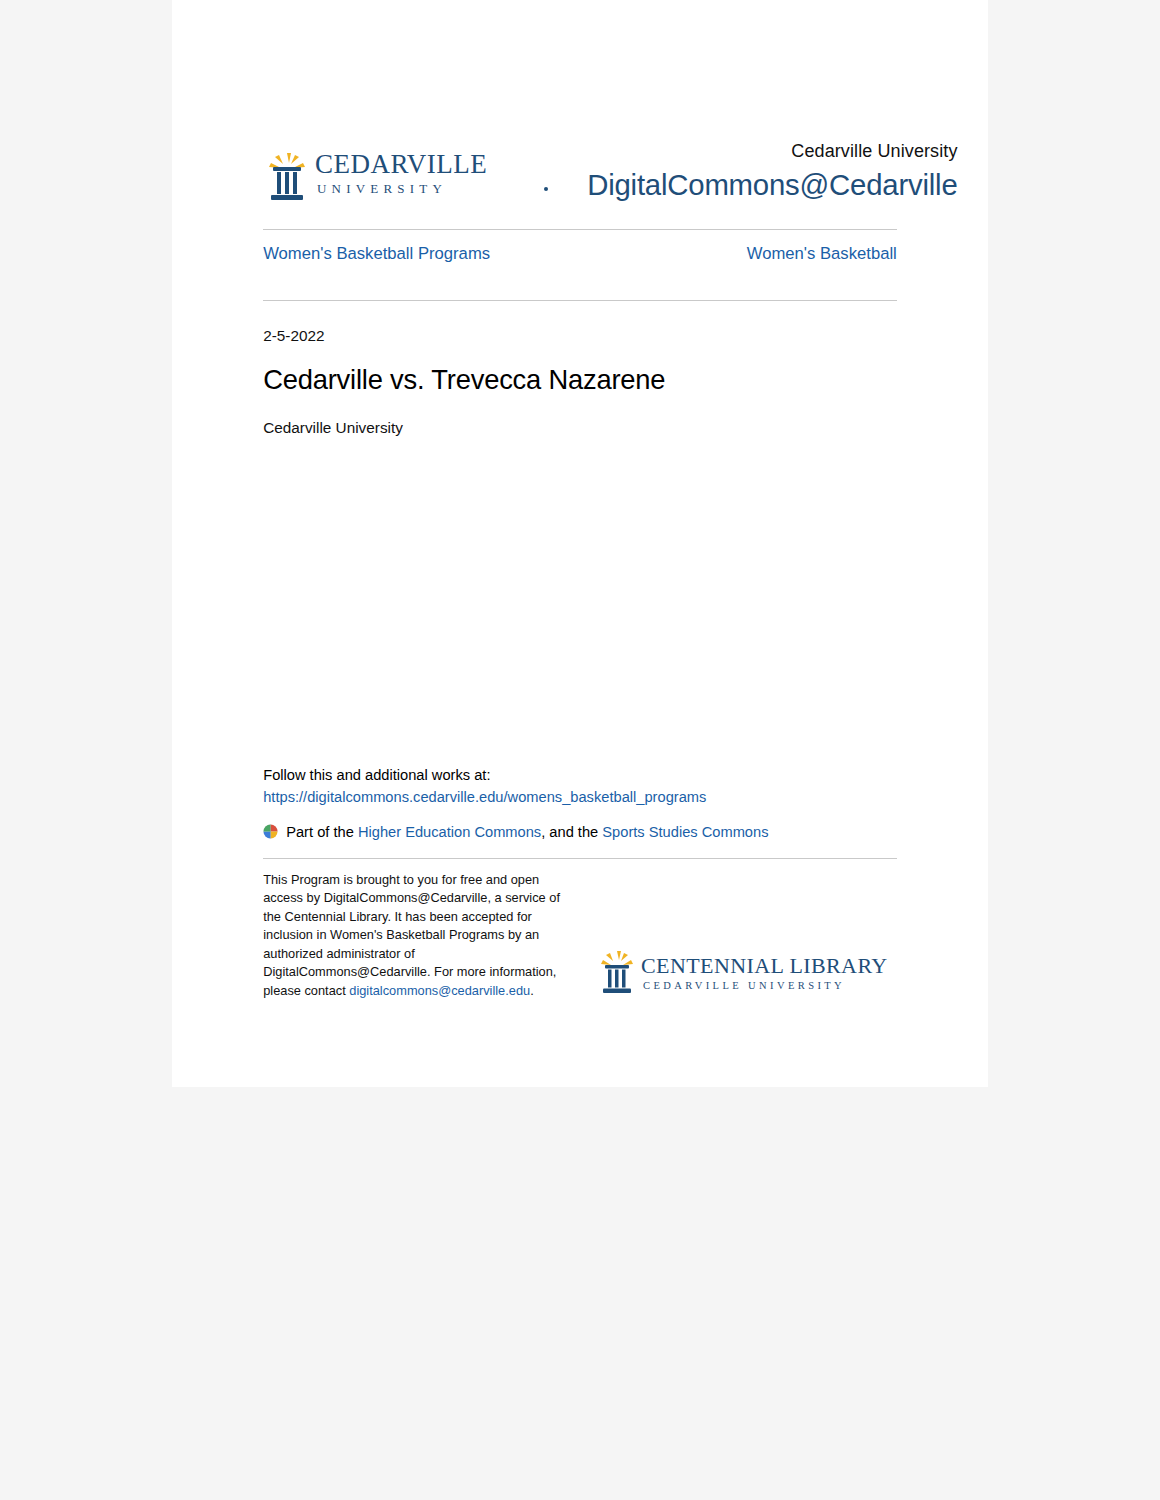CEDARVILLE UNIVERSITY
Cedarville University
DigitalCommons@Cedarville
Women's Basketball Programs
Women's Basketball
2-5-2022
Cedarville vs. Trevecca Nazarene
Cedarville University
Follow this and additional works at: https://digitalcommons.cedarville.edu/womens_basketball_programs
Part of the Higher Education Commons, and the Sports Studies Commons
This Program is brought to you for free and open access by DigitalCommons@Cedarville, a service of the Centennial Library. It has been accepted for inclusion in Women's Basketball Programs by an authorized administrator of DigitalCommons@Cedarville. For more information, please contact digitalcommons@cedarville.edu.
CENTENNIAL LIBRARY CEDARVILLE UNIVERSITY